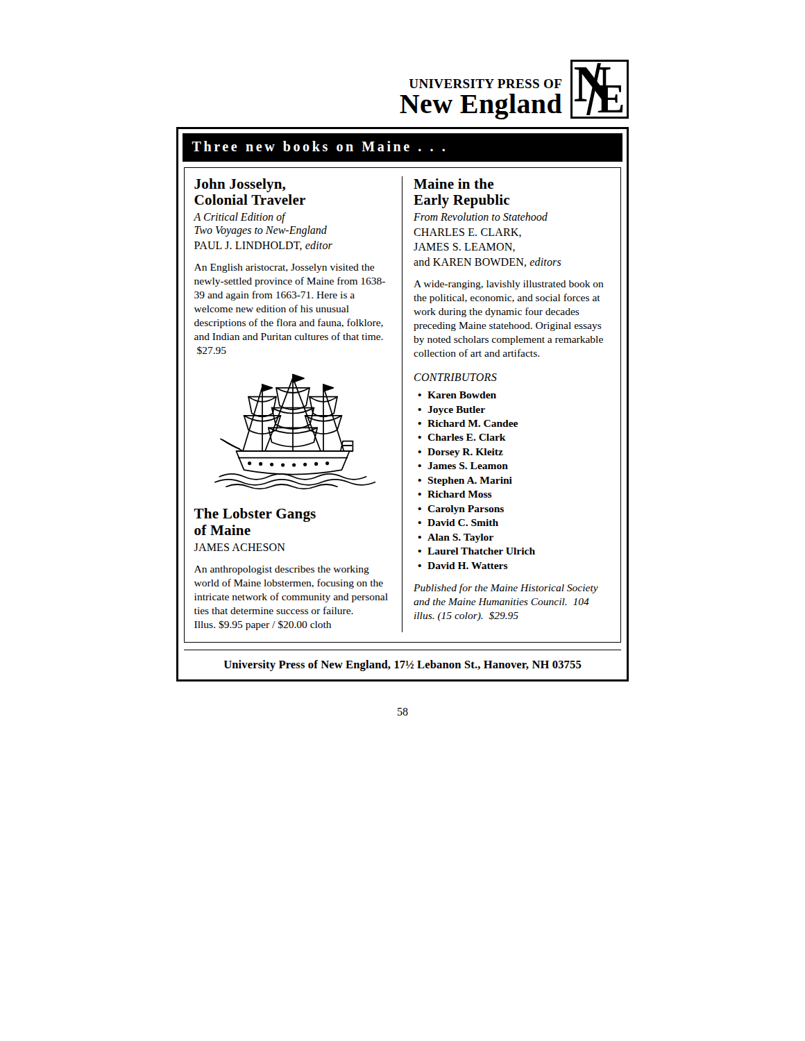University Press of
New England
Three new books on Maine . . .
John Josselyn,
Colonial Traveler
A Critical Edition of
Two Voyages to New-England
PAUL J. LINDHOLDT, editor
An English aristocrat, Josselyn visited the newly-settled province of Maine from 1638-39 and again from 1663-71. Here is a welcome new edition of his unusual descriptions of the flora and fauna, folklore, and Indian and Puritan cultures of that time. $27.95
The Lobster Gangs
of Maine
JAMES ACHESON
An anthropologist describes the working world of Maine lobstermen, focusing on the intricate network of community and personal ties that determine success or failure.
Illus. $9.95 paper / $20.00 cloth
Maine in the
Early Republic
From Revolution to Statehood
CHARLES E. CLARK,
JAMES S. LEAMON,
and KAREN BOWDEN, editors
A wide-ranging, lavishly illustrated book on the political, economic, and social forces at work during the dynamic four decades preceding Maine statehood. Original essays by noted scholars complement a remarkable collection of art and artifacts.
CONTRIBUTORS
Karen Bowden
Joyce Butler
Richard M. Candee
Charles E. Clark
Dorsey R. Kleitz
James S. Leamon
Stephen A. Marini
Richard Moss
Carolyn Parsons
David C. Smith
Alan S. Taylor
Laurel Thatcher Ulrich
David H. Watters
Published for the Maine Historical Society and the Maine Humanities Council. 104 illus. (15 color). $29.95
University Press of New England, 17½ Lebanon St., Hanover, NH 03755
58